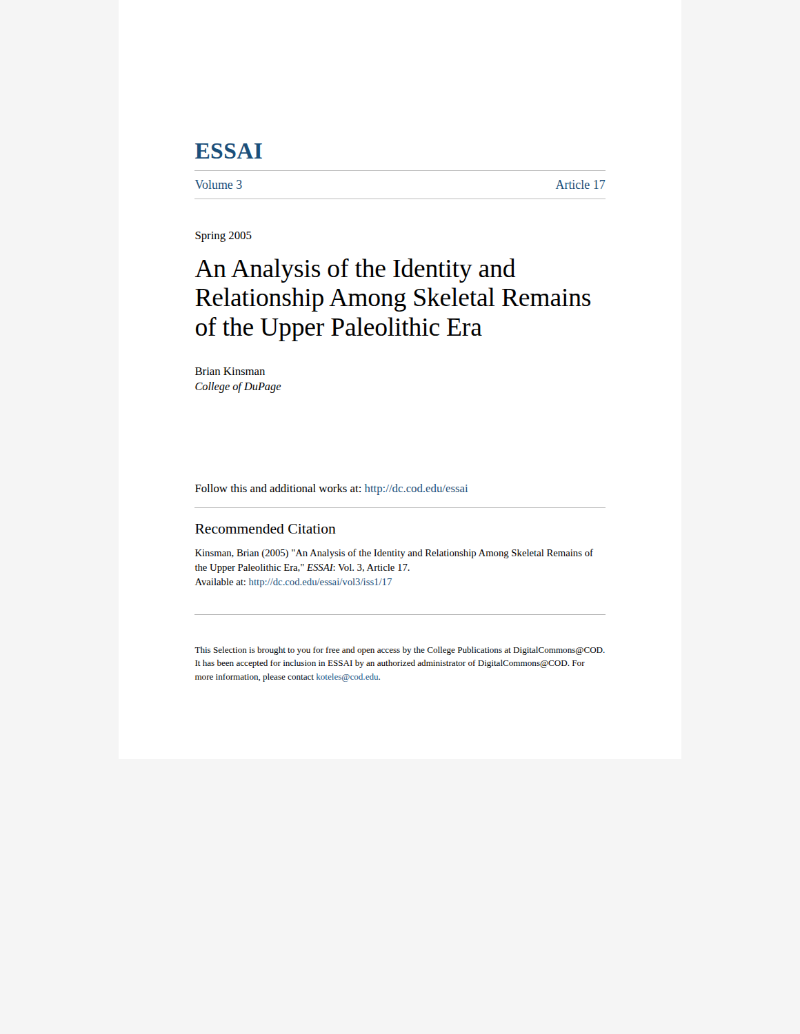ESSAI
Volume 3 Article 17
Spring 2005
An Analysis of the Identity and Relationship Among Skeletal Remains of the Upper Paleolithic Era
Brian Kinsman
College of DuPage
Follow this and additional works at: http://dc.cod.edu/essai
Recommended Citation
Kinsman, Brian (2005) "An Analysis of the Identity and Relationship Among Skeletal Remains of the Upper Paleolithic Era," ESSAI: Vol. 3, Article 17.
Available at: http://dc.cod.edu/essai/vol3/iss1/17
This Selection is brought to you for free and open access by the College Publications at DigitalCommons@COD. It has been accepted for inclusion in ESSAI by an authorized administrator of DigitalCommons@COD. For more information, please contact koteles@cod.edu.